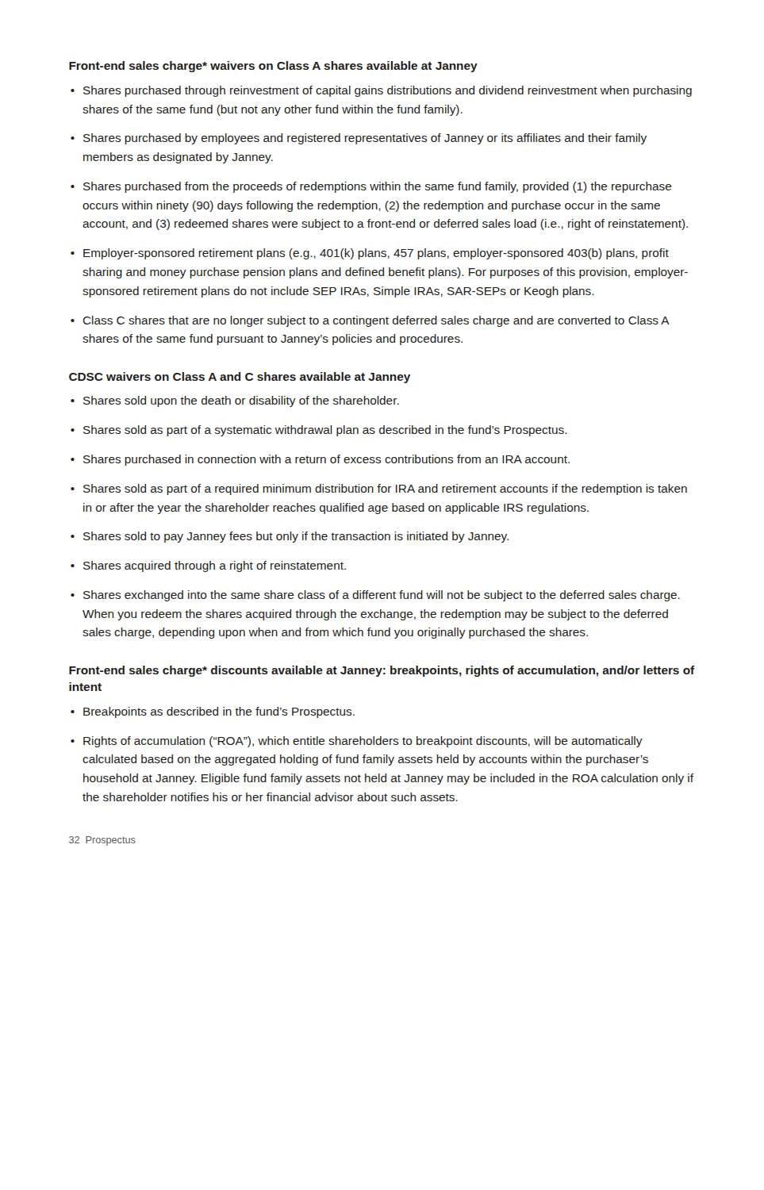Front-end sales charge* waivers on Class A shares available at Janney
Shares purchased through reinvestment of capital gains distributions and dividend reinvestment when purchasing shares of the same fund (but not any other fund within the fund family).
Shares purchased by employees and registered representatives of Janney or its affiliates and their family members as designated by Janney.
Shares purchased from the proceeds of redemptions within the same fund family, provided (1) the repurchase occurs within ninety (90) days following the redemption, (2) the redemption and purchase occur in the same account, and (3) redeemed shares were subject to a front-end or deferred sales load (i.e., right of reinstatement).
Employer-sponsored retirement plans (e.g., 401(k) plans, 457 plans, employer-sponsored 403(b) plans, profit sharing and money purchase pension plans and defined benefit plans). For purposes of this provision, employer-sponsored retirement plans do not include SEP IRAs, Simple IRAs, SAR-SEPs or Keogh plans.
Class C shares that are no longer subject to a contingent deferred sales charge and are converted to Class A shares of the same fund pursuant to Janney’s policies and procedures.
CDSC waivers on Class A and C shares available at Janney
Shares sold upon the death or disability of the shareholder.
Shares sold as part of a systematic withdrawal plan as described in the fund’s Prospectus.
Shares purchased in connection with a return of excess contributions from an IRA account.
Shares sold as part of a required minimum distribution for IRA and retirement accounts if the redemption is taken in or after the year the shareholder reaches qualified age based on applicable IRS regulations.
Shares sold to pay Janney fees but only if the transaction is initiated by Janney.
Shares acquired through a right of reinstatement.
Shares exchanged into the same share class of a different fund will not be subject to the deferred sales charge. When you redeem the shares acquired through the exchange, the redemption may be subject to the deferred sales charge, depending upon when and from which fund you originally purchased the shares.
Front-end sales charge* discounts available at Janney: breakpoints, rights of accumulation, and/or letters of intent
Breakpoints as described in the fund’s Prospectus.
Rights of accumulation (“ROA”), which entitle shareholders to breakpoint discounts, will be automatically calculated based on the aggregated holding of fund family assets held by accounts within the purchaser’s household at Janney. Eligible fund family assets not held at Janney may be included in the ROA calculation only if the shareholder notifies his or her financial advisor about such assets.
32 Prospectus